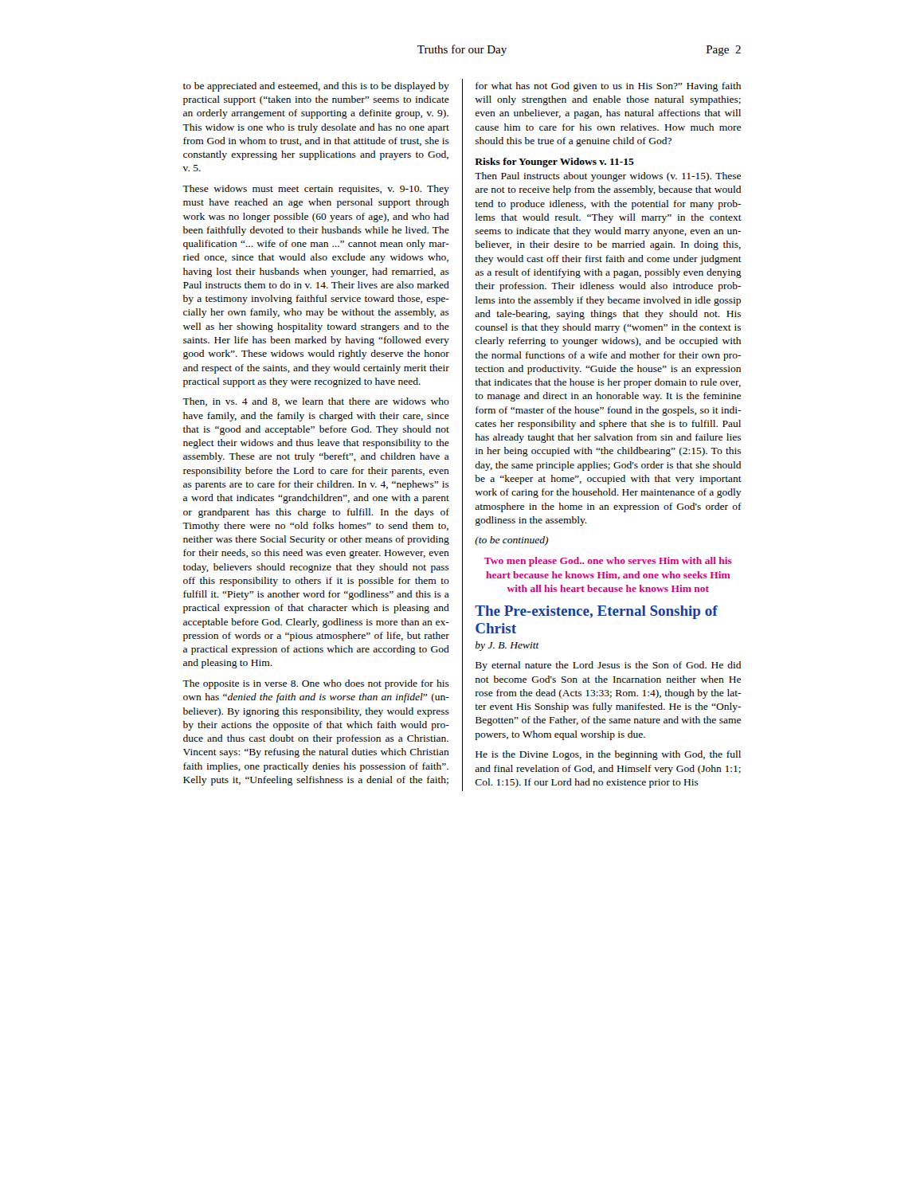Truths for our Day Page 2
to be appreciated and esteemed, and this is to be displayed by practical support (“taken into the number” seems to indicate an orderly arrangement of supporting a definite group, v. 9). This widow is one who is truly desolate and has no one apart from God in whom to trust, and in that attitude of trust, she is constantly expressing her supplications and prayers to God, v. 5.
These widows must meet certain requisites, v. 9-10. They must have reached an age when personal support through work was no longer possible (60 years of age), and who had been faithfully devoted to their husbands while he lived. The qualification “... wife of one man ...” cannot mean only married once, since that would also exclude any widows who, having lost their husbands when younger, had remarried, as Paul instructs them to do in v. 14. Their lives are also marked by a testimony involving faithful service toward those, especially her own family, who may be without the assembly, as well as her showing hospitality toward strangers and to the saints. Her life has been marked by having “followed every good work”. These widows would rightly deserve the honor and respect of the saints, and they would certainly merit their practical support as they were recognized to have need.
Then, in vs. 4 and 8, we learn that there are widows who have family, and the family is charged with their care, since that is “good and acceptable” before God. They should not neglect their widows and thus leave that responsibility to the assembly. These are not truly “bereft”, and children have a responsibility before the Lord to care for their parents, even as parents are to care for their children. In v. 4, “nephews” is a word that indicates “grandchildren”, and one with a parent or grandparent has this charge to fulfill. In the days of Timothy there were no “old folks homes” to send them to, neither was there Social Security or other means of providing for their needs, so this need was even greater. However, even today, believers should recognize that they should not pass off this responsibility to others if it is possible for them to fulfill it. “Piety” is another word for “godliness” and this is a practical expression of that character which is pleasing and acceptable before God. Clearly, godliness is more than an expression of words or a “pious atmosphere” of life, but rather a practical expression of actions which are according to God and pleasing to Him.
The opposite is in verse 8. One who does not provide for his own has “denied the faith and is worse than an infidel” (unbeliever). By ignoring this responsibility, they would express by their actions the opposite of that which faith would produce and thus cast doubt on their profession as a Christian. Vincent says: “By refusing the natural duties which Christian faith implies, one practically denies his possession of faith”. Kelly puts it, “Unfeeling selfishness is a denial of the faith; for what has not God given to us in His Son?” Having faith will only strengthen and enable those natural sympathies; even an unbeliever, a pagan, has natural affections that will cause him to care for his own relatives. How much more should this be true of a genuine child of God?
Risks for Younger Widows v. 11-15
Then Paul instructs about younger widows (v. 11-15). These are not to receive help from the assembly, because that would tend to produce idleness, with the potential for many problems that would result. “They will marry” in the context seems to indicate that they would marry anyone, even an unbeliever, in their desire to be married again. In doing this, they would cast off their first faith and come under judgment as a result of identifying with a pagan, possibly even denying their profession. Their idleness would also introduce problems into the assembly if they became involved in idle gossip and tale-bearing, saying things that they should not. His counsel is that they should marry (“women” in the context is clearly referring to younger widows), and be occupied with the normal functions of a wife and mother for their own protection and productivity. “Guide the house” is an expression that indicates that the house is her proper domain to rule over, to manage and direct in an honorable way. It is the feminine form of “master of the house” found in the gospels, so it indicates her responsibility and sphere that she is to fulfill. Paul has already taught that her salvation from sin and failure lies in her being occupied with “the childbearing” (2:15). To this day, the same principle applies; God's order is that she should be a “keeper at home”, occupied with that very important work of caring for the household. Her maintenance of a godly atmosphere in the home in an expression of God's order of godliness in the assembly.
(to be continued)
Two men please God.. one who serves Him with all his heart because he knows Him, and one who seeks Him with all his heart because he knows Him not
The Pre-existence, Eternal Sonship of Christ
by J. B. Hewitt
By eternal nature the Lord Jesus is the Son of God. He did not become God's Son at the Incarnation neither when He rose from the dead (Acts 13:33; Rom. 1:4), though by the latter event His Sonship was fully manifested. He is the “Only-Begotten” of the Father, of the same nature and with the same powers, to Whom equal worship is due.
He is the Divine Logos, in the beginning with God, the full and final revelation of God, and Himself very God (John 1:1; Col. 1:15). If our Lord had no existence prior to His